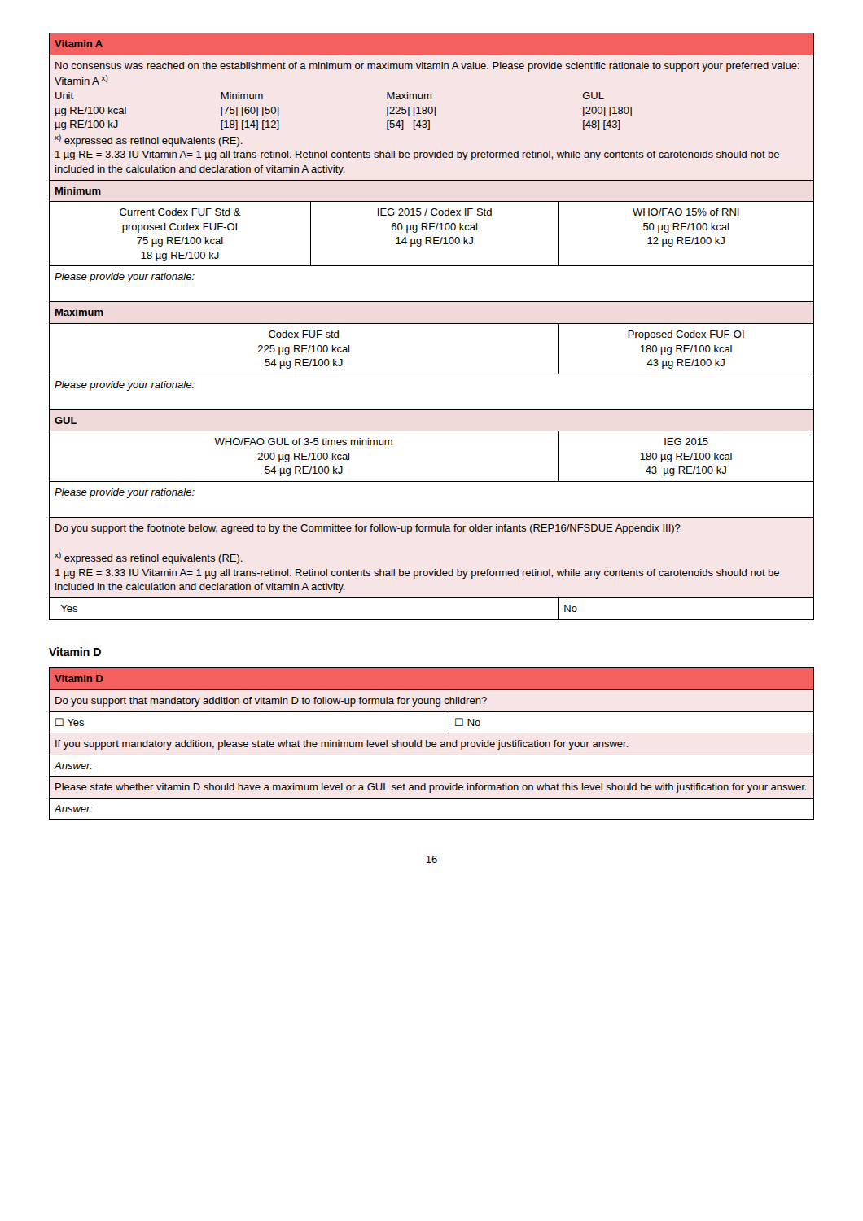| Vitamin A |
| No consensus was reached on the establishment of a minimum or maximum vitamin A value. Please provide scientific rationale to support your preferred value: Vitamin A x) / Unit / Minimum / Maximum / GUL / / µg RE/100 kcal / [75] [60] [50] / [225] [180] / [200] [180] / / µg RE/100 kJ / [18] [14] [12] / [54] [43] / [48] [43] / x) expressed as retinol equivalents (RE). 1 µg RE = 3.33 IU Vitamin A= 1 µg all trans-retinol. Retinol contents shall be provided by preformed retinol, while any contents of carotenoids should not be included in the calculation and declaration of vitamin A activity. |
| Minimum |
| Current Codex FUF Std & proposed Codex FUF-OI 75 µg RE/100 kcal 18 µg RE/100 kJ | IEG 2015 / Codex IF Std 60 µg RE/100 kcal 14 µg RE/100 kJ | WHO/FAO 15% of RNI 50 µg RE/100 kcal 12 µg RE/100 kJ |
| Please provide your rationale: |
| Maximum |
| Codex FUF std 225 µg RE/100 kcal 54 µg RE/100 kJ | Proposed Codex FUF-OI 180 µg RE/100 kcal 43 µg RE/100 kJ |
| Please provide your rationale: |
| GUL |
| WHO/FAO GUL of 3-5 times minimum 200 µg RE/100 kcal 54 µg RE/100 kJ | IEG 2015 180 µg RE/100 kcal 43 µg RE/100 kJ |
| Please provide your rationale: |
| Do you support the footnote below, agreed to by the Committee for follow-up formula for older infants (REP16/NFSDUE Appendix III)? x) expressed as retinol equivalents (RE). 1 µg RE = 3.33 IU Vitamin A= 1 µg all trans-retinol. Retinol contents shall be provided by preformed retinol, while any contents of carotenoids should not be included in the calculation and declaration of vitamin A activity. |
| Yes | No |
Vitamin D
| Vitamin D |
| Do you support that mandatory addition of vitamin D to follow-up formula for young children? |
| ☐ Yes | ☐ No |
| If you support mandatory addition, please state what the minimum level should be and provide justification for your answer. |
| Answer: |
| Please state whether vitamin D should have a maximum level or a GUL set and provide information on what this level should be with justification for your answer. |
| Answer: |
16